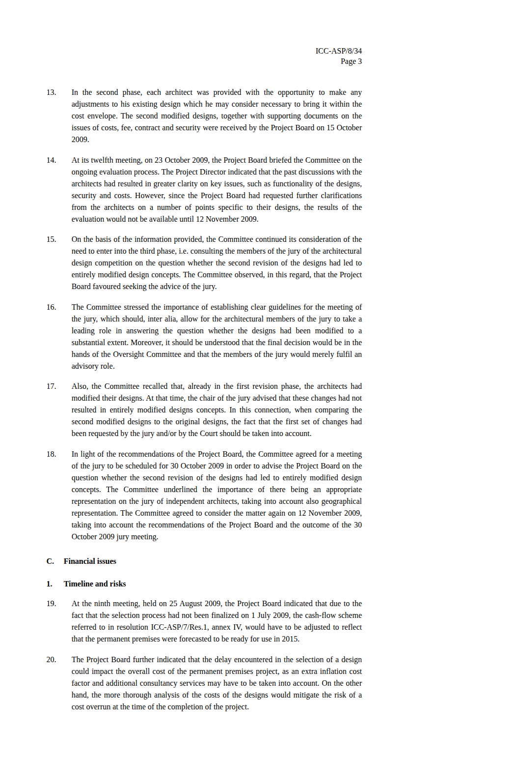ICC-ASP/8/34
Page 3
13.
In the second phase, each architect was provided with the opportunity to make any adjustments to his existing design which he may consider necessary to bring it within the cost envelope. The second modified designs, together with supporting documents on the issues of costs, fee, contract and security were received by the Project Board on 15 October 2009.
14.
At its twelfth meeting, on 23 October 2009, the Project Board briefed the Committee on the ongoing evaluation process. The Project Director indicated that the past discussions with the architects had resulted in greater clarity on key issues, such as functionality of the designs, security and costs. However, since the Project Board had requested further clarifications from the architects on a number of points specific to their designs, the results of the evaluation would not be available until 12 November 2009.
15.
On the basis of the information provided, the Committee continued its consideration of the need to enter into the third phase, i.e. consulting the members of the jury of the architectural design competition on the question whether the second revision of the designs had led to entirely modified design concepts. The Committee observed, in this regard, that the Project Board favoured seeking the advice of the jury.
16.
The Committee stressed the importance of establishing clear guidelines for the meeting of the jury, which should, inter alia, allow for the architectural members of the jury to take a leading role in answering the question whether the designs had been modified to a substantial extent. Moreover, it should be understood that the final decision would be in the hands of the Oversight Committee and that the members of the jury would merely fulfil an advisory role.
17.
Also, the Committee recalled that, already in the first revision phase, the architects had modified their designs. At that time, the chair of the jury advised that these changes had not resulted in entirely modified designs concepts. In this connection, when comparing the second modified designs to the original designs, the fact that the first set of changes had been requested by the jury and/or by the Court should be taken into account.
18.
In light of the recommendations of the Project Board, the Committee agreed for a meeting of the jury to be scheduled for 30 October 2009 in order to advise the Project Board on the question whether the second revision of the designs had led to entirely modified design concepts. The Committee underlined the importance of there being an appropriate representation on the jury of independent architects, taking into account also geographical representation. The Committee agreed to consider the matter again on 12 November 2009, taking into account the recommendations of the Project Board and the outcome of the 30 October 2009 jury meeting.
C. Financial issues
1. Timeline and risks
19.
At the ninth meeting, held on 25 August 2009, the Project Board indicated that due to the fact that the selection process had not been finalized on 1 July 2009, the cash-flow scheme referred to in resolution ICC-ASP/7/Res.1, annex IV, would have to be adjusted to reflect that the permanent premises were forecasted to be ready for use in 2015.
20.
The Project Board further indicated that the delay encountered in the selection of a design could impact the overall cost of the permanent premises project, as an extra inflation cost factor and additional consultancy services may have to be taken into account. On the other hand, the more thorough analysis of the costs of the designs would mitigate the risk of a cost overrun at the time of the completion of the project.